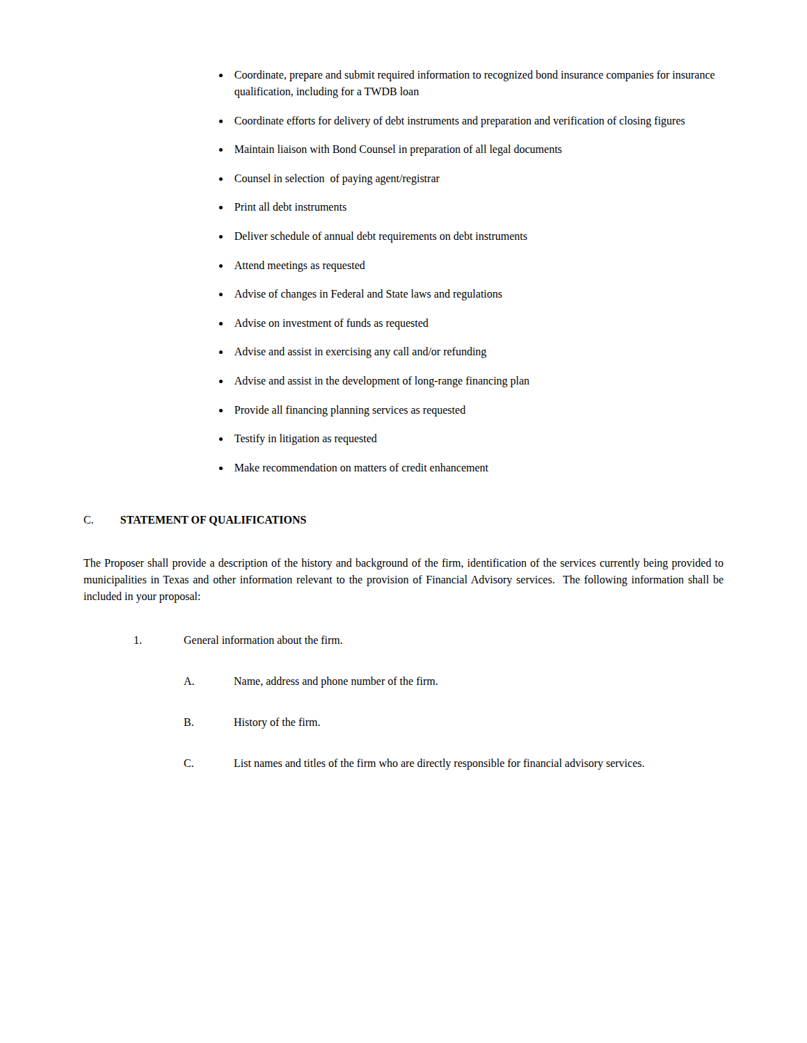Coordinate, prepare and submit required information to recognized bond insurance companies for insurance qualification, including for a TWDB loan
Coordinate efforts for delivery of debt instruments and preparation and verification of closing figures
Maintain liaison with Bond Counsel in preparation of all legal documents
Counsel in selection of paying agent/registrar
Print all debt instruments
Deliver schedule of annual debt requirements on debt instruments
Attend meetings as requested
Advise of changes in Federal and State laws and regulations
Advise on investment of funds as requested
Advise and assist in exercising any call and/or refunding
Advise and assist in the development of long-range financing plan
Provide all financing planning services as requested
Testify in litigation as requested
Make recommendation on matters of credit enhancement
C. STATEMENT OF QUALIFICATIONS
The Proposer shall provide a description of the history and background of the firm, identification of the services currently being provided to municipalities in Texas and other information relevant to the provision of Financial Advisory services. The following information shall be included in your proposal:
1. General information about the firm.
A. Name, address and phone number of the firm.
B. History of the firm.
C. List names and titles of the firm who are directly responsible for financial advisory services.